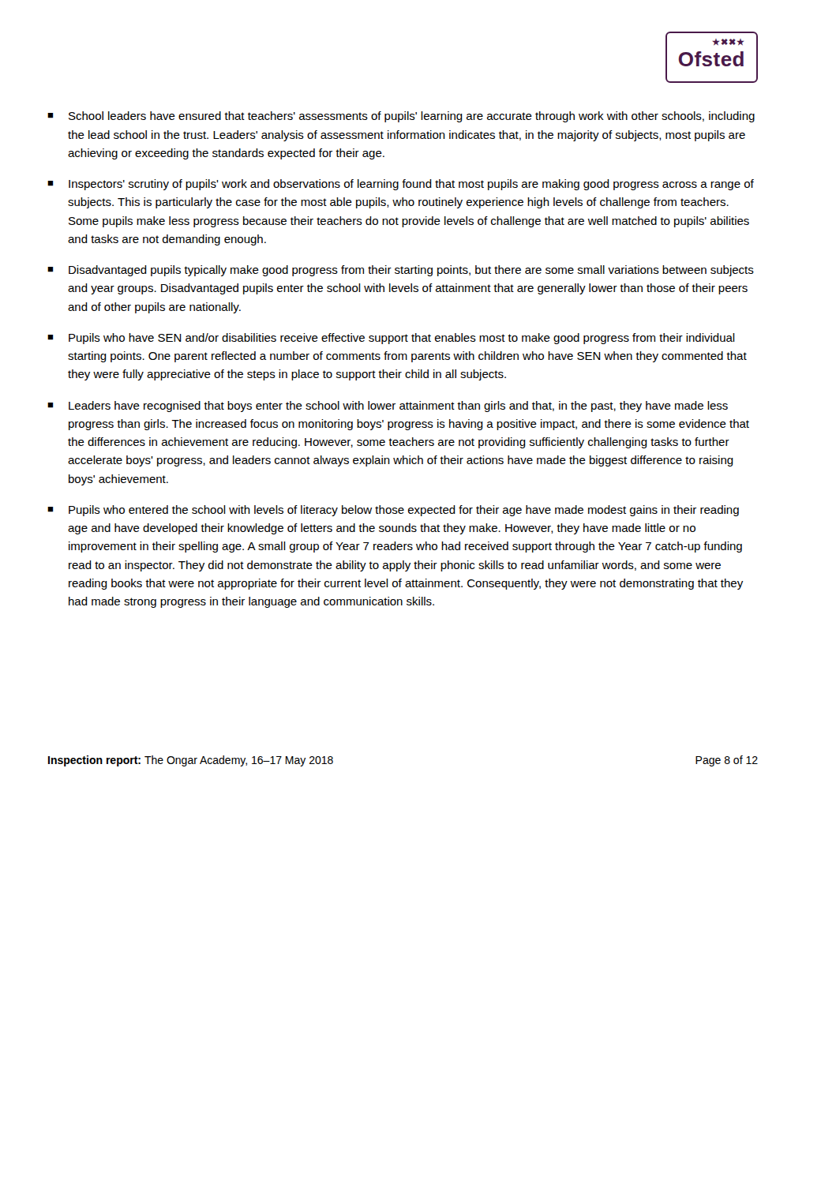★✖✖★ Ofsted
School leaders have ensured that teachers' assessments of pupils' learning are accurate through work with other schools, including the lead school in the trust. Leaders' analysis of assessment information indicates that, in the majority of subjects, most pupils are achieving or exceeding the standards expected for their age.
Inspectors' scrutiny of pupils' work and observations of learning found that most pupils are making good progress across a range of subjects. This is particularly the case for the most able pupils, who routinely experience high levels of challenge from teachers. Some pupils make less progress because their teachers do not provide levels of challenge that are well matched to pupils' abilities and tasks are not demanding enough.
Disadvantaged pupils typically make good progress from their starting points, but there are some small variations between subjects and year groups. Disadvantaged pupils enter the school with levels of attainment that are generally lower than those of their peers and of other pupils are nationally.
Pupils who have SEN and/or disabilities receive effective support that enables most to make good progress from their individual starting points. One parent reflected a number of comments from parents with children who have SEN when they commented that they were fully appreciative of the steps in place to support their child in all subjects.
Leaders have recognised that boys enter the school with lower attainment than girls and that, in the past, they have made less progress than girls. The increased focus on monitoring boys' progress is having a positive impact, and there is some evidence that the differences in achievement are reducing. However, some teachers are not providing sufficiently challenging tasks to further accelerate boys' progress, and leaders cannot always explain which of their actions have made the biggest difference to raising boys' achievement.
Pupils who entered the school with levels of literacy below those expected for their age have made modest gains in their reading age and have developed their knowledge of letters and the sounds that they make. However, they have made little or no improvement in their spelling age. A small group of Year 7 readers who had received support through the Year 7 catch-up funding read to an inspector. They did not demonstrate the ability to apply their phonic skills to read unfamiliar words, and some were reading books that were not appropriate for their current level of attainment. Consequently, they were not demonstrating that they had made strong progress in their language and communication skills.
Inspection report: The Ongar Academy, 16–17 May 2018
Page 8 of 12